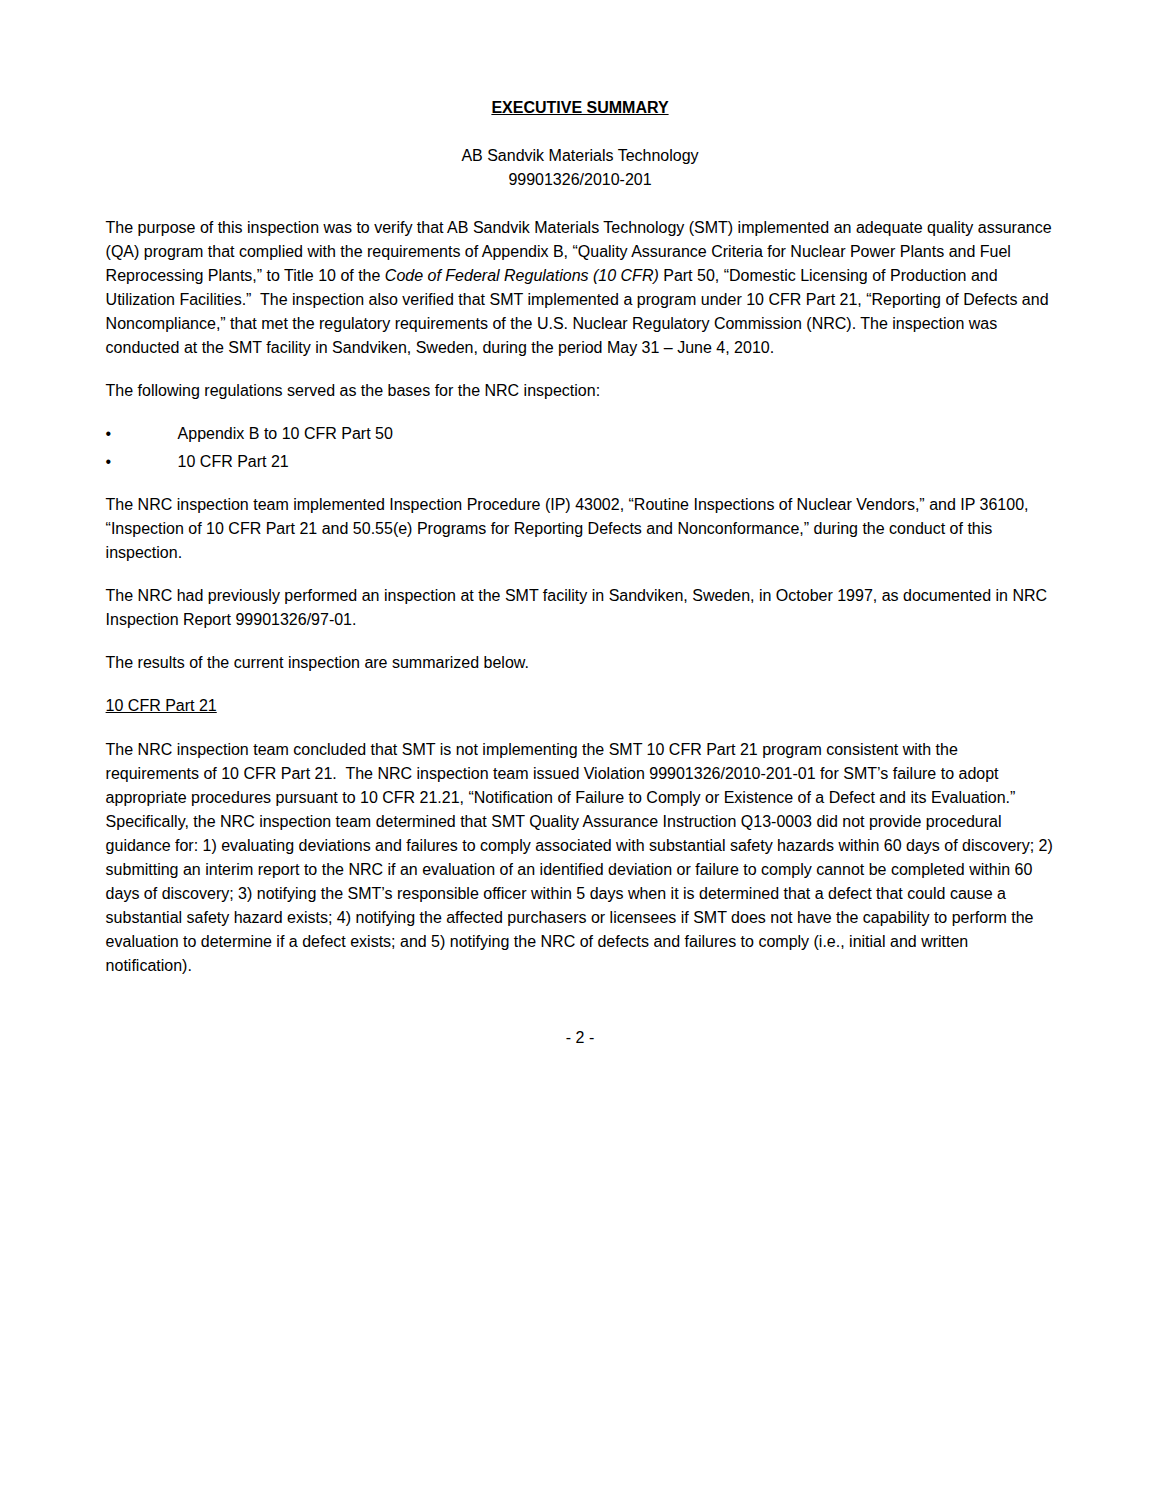EXECUTIVE SUMMARY
AB Sandvik Materials Technology
99901326/2010-201
The purpose of this inspection was to verify that AB Sandvik Materials Technology (SMT) implemented an adequate quality assurance (QA) program that complied with the requirements of Appendix B, “Quality Assurance Criteria for Nuclear Power Plants and Fuel Reprocessing Plants,” to Title 10 of the Code of Federal Regulations (10 CFR) Part 50, “Domestic Licensing of Production and Utilization Facilities.” The inspection also verified that SMT implemented a program under 10 CFR Part 21, “Reporting of Defects and Noncompliance,” that met the regulatory requirements of the U.S. Nuclear Regulatory Commission (NRC). The inspection was conducted at the SMT facility in Sandviken, Sweden, during the period May 31 – June 4, 2010.
The following regulations served as the bases for the NRC inspection:
Appendix B to 10 CFR Part 50
10 CFR Part 21
The NRC inspection team implemented Inspection Procedure (IP) 43002, “Routine Inspections of Nuclear Vendors,” and IP 36100, “Inspection of 10 CFR Part 21 and 50.55(e) Programs for Reporting Defects and Nonconformance,” during the conduct of this inspection.
The NRC had previously performed an inspection at the SMT facility in Sandviken, Sweden, in October 1997, as documented in NRC Inspection Report 99901326/97-01.
The results of the current inspection are summarized below.
10 CFR Part 21
The NRC inspection team concluded that SMT is not implementing the SMT 10 CFR Part 21 program consistent with the requirements of 10 CFR Part 21. The NRC inspection team issued Violation 99901326/2010-201-01 for SMT’s failure to adopt appropriate procedures pursuant to 10 CFR 21.21, “Notification of Failure to Comply or Existence of a Defect and its Evaluation.” Specifically, the NRC inspection team determined that SMT Quality Assurance Instruction Q13-0003 did not provide procedural guidance for: 1) evaluating deviations and failures to comply associated with substantial safety hazards within 60 days of discovery; 2) submitting an interim report to the NRC if an evaluation of an identified deviation or failure to comply cannot be completed within 60 days of discovery; 3) notifying the SMT’s responsible officer within 5 days when it is determined that a defect that could cause a substantial safety hazard exists; 4) notifying the affected purchasers or licensees if SMT does not have the capability to perform the evaluation to determine if a defect exists; and 5) notifying the NRC of defects and failures to comply (i.e., initial and written notification).
- 2 -